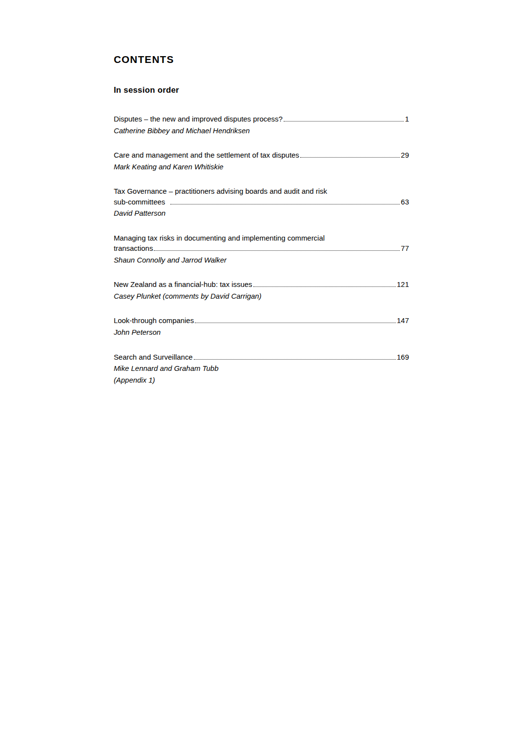CONTENTS
In session order
Disputes – the new and improved disputes process? 1
Catherine Bibbey and Michael Hendriksen
Care and management and the settlement of tax disputes 29
Mark Keating and Karen Whitiskie
Tax Governance – practitioners advising boards and audit and risk
sub-committees 63
David Patterson
Managing tax risks in documenting and implementing commercial
transactions 77
Shaun Connolly and Jarrod Walker
New Zealand as a financial-hub: tax issues 121
Casey Plunket (comments by David Carrigan)
Look-through companies 147
John Peterson
Search and Surveillance 169
Mike Lennard and Graham Tubb
(Appendix 1)